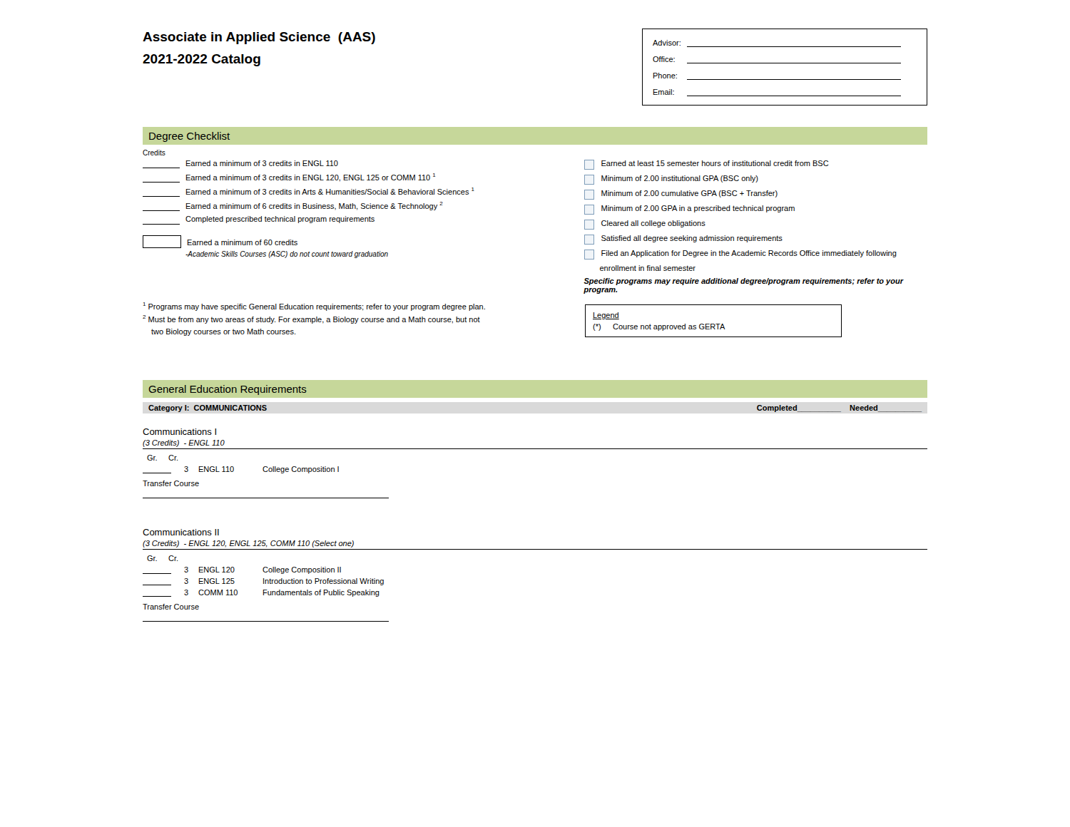Associate in Applied Science (AAS)
2021-2022 Catalog
Advisor:
Office:
Phone:
Email:
Degree Checklist
Credits
Earned a minimum of 3 credits in ENGL 110
Earned a minimum of 3 credits in ENGL 120, ENGL 125 or COMM 110 1
Earned a minimum of 3 credits in Arts & Humanities/Social & Behavioral Sciences 1
Earned a minimum of 6 credits in Business, Math, Science & Technology 2
Completed prescribed technical program requirements
Earned a minimum of 60 credits
-Academic Skills Courses (ASC) do not count toward graduation
Earned at least 15 semester hours of institutional credit from BSC
Minimum of 2.00 institutional GPA (BSC only)
Minimum of 2.00 cumulative GPA (BSC + Transfer)
Minimum of 2.00 GPA in a prescribed technical program
Cleared all college obligations
Satisfied all degree seeking admission requirements
Filed an Application for Degree in the Academic Records Office immediately following
enrollment in final semester
Specific programs may require additional degree/program requirements; refer to your program.
1 Programs may have specific General Education requirements; refer to your program degree plan.
2 Must be from any two areas of study. For example, a Biology course and a Math course, but not
two Biology courses or two Math courses.
Legend
(*) Course not approved as GERTA
General Education Requirements
Category I: COMMUNICATIONS Completed__________ Needed__________
Communications I
(3 Credits) - ENGL 110
Gr. Cr.
| | 3 | ENGL 110 | College Composition I |
Transfer Course
Communications II
(3 Credits) - ENGL 120, ENGL 125, COMM 110 (Select one)
Gr. Cr.
| | 3 | ENGL 120 | College Composition II |
| | 3 | ENGL 125 | Introduction to Professional Writing |
| | 3 | COMM 110 | Fundamentals of Public Speaking |
Transfer Course